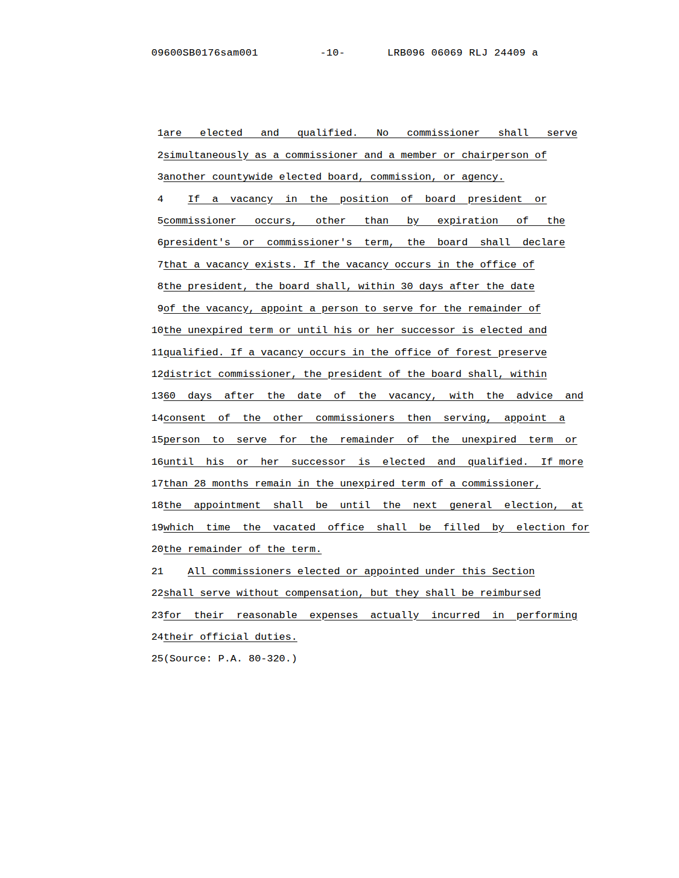09600SB0176sam001 -10- LRB096 06069 RLJ 24409 a
| 1 | are elected and qualified. No commissioner shall serve |
| 2 | simultaneously as a commissioner and a member or chairperson of |
| 3 | another countywide elected board, commission, or agency. |
| 4 | If a vacancy in the position of board president or |
| 5 | commissioner occurs, other than by expiration of the |
| 6 | president's or commissioner's term, the board shall declare |
| 7 | that a vacancy exists. If the vacancy occurs in the office of |
| 8 | the president, the board shall, within 30 days after the date |
| 9 | of the vacancy, appoint a person to serve for the remainder of |
| 10 | the unexpired term or until his or her successor is elected and |
| 11 | qualified. If a vacancy occurs in the office of forest preserve |
| 12 | district commissioner, the president of the board shall, within |
| 13 | 60 days after the date of the vacancy, with the advice and |
| 14 | consent of the other commissioners then serving, appoint a |
| 15 | person to serve for the remainder of the unexpired term or |
| 16 | until his or her successor is elected and qualified. If more |
| 17 | than 28 months remain in the unexpired term of a commissioner, |
| 18 | the appointment shall be until the next general election, at |
| 19 | which time the vacated office shall be filled by election for |
| 20 | the remainder of the term. |
| 21 | All commissioners elected or appointed under this Section |
| 22 | shall serve without compensation, but they shall be reimbursed |
| 23 | for their reasonable expenses actually incurred in performing |
| 24 | their official duties. |
| 25 | (Source: P.A. 80-320.) |